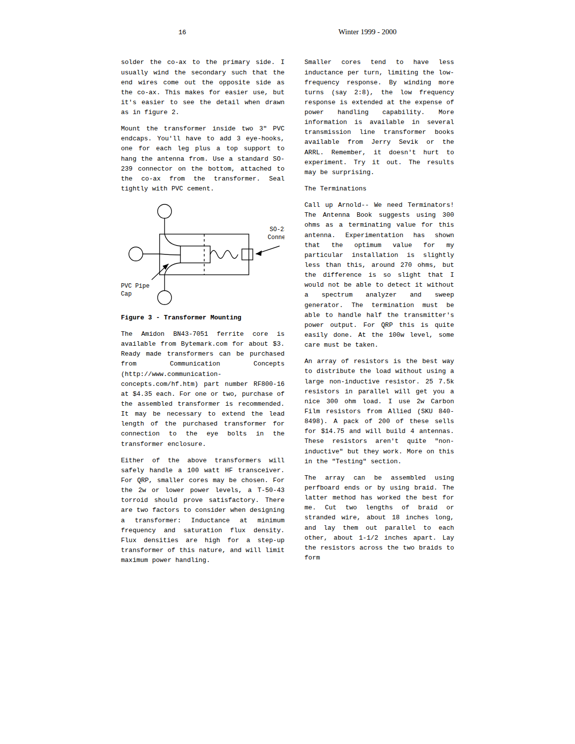16 Winter 1999 - 2000
solder the co-ax to the primary side. I usually wind the secondary such that the end wires come out the opposite side as the co-ax. This makes for easier use, but it's easier to see the detail when drawn as in figure 2.
Mount the transformer inside two 3" PVC endcaps. You'll have to add 3 eye-hooks, one for each leg plus a top support to hang the antenna from. Use a standard SO-239 connector on the bottom, attached to the co-ax from the transformer. Seal tightly with PVC cement.
SO-239 Connector PVC Pipe Cap
Figure 3 - Transformer Mounting
The Amidon BN43-7051 ferrite core is available from Bytemark.com for about $3. Ready made transformers can be purchased from Communication Concepts (http://www.communication-concepts.com/hf.htm) part number RF800-16 at $4.35 each. For one or two, purchase of the assembled transformer is recommended. It may be necessary to extend the lead length of the purchased transformer for connection to the eye bolts in the transformer enclosure.
Either of the above transformers will safely handle a 100 watt HF transceiver. For QRP, smaller cores may be chosen. For the 2w or lower power levels, a T-50-43 torroid should prove satisfactory. There are two factors to consider when designing a transformer: Inductance at minimum frequency and saturation flux density. Flux densities are high for a step-up transformer of this nature, and will limit maximum power handling.
Smaller cores tend to have less inductance per turn, limiting the low-frequency response. By winding more turns (say 2:8), the low frequency response is extended at the expense of power handling capability. More information is available in several transmission line transformer books available from Jerry Sevik or the ARRL. Remember, it doesn't hurt to experiment. Try it out. The results may be surprising.
The Terminations
Call up Arnold-- We need Terminators! The Antenna Book suggests using 300 ohms as a terminating value for this antenna. Experimentation has shown that the optimum value for my particular installation is slightly less than this, around 270 ohms, but the difference is so slight that I would not be able to detect it without a spectrum analyzer and sweep generator. The termination must be able to handle half the transmitter's power output. For QRP this is quite easily done. At the 100w level, some care must be taken.
An array of resistors is the best way to distribute the load without using a large non-inductive resistor. 25 7.5k resistors in parallel will get you a nice 300 ohm load. I use 2w Carbon Film resistors from Allied (SKU 840-8498). A pack of 200 of these sells for $14.75 and will build 4 antennas. These resistors aren't quite "non-inductive" but they work. More on this in the "Testing" section.
The array can be assembled using perfboard ends or by using braid. The latter method has worked the best for me. Cut two lengths of braid or stranded wire, about 18 inches long, and lay them out parallel to each other, about 1-1/2 inches apart. Lay the resistors across the two braids to form